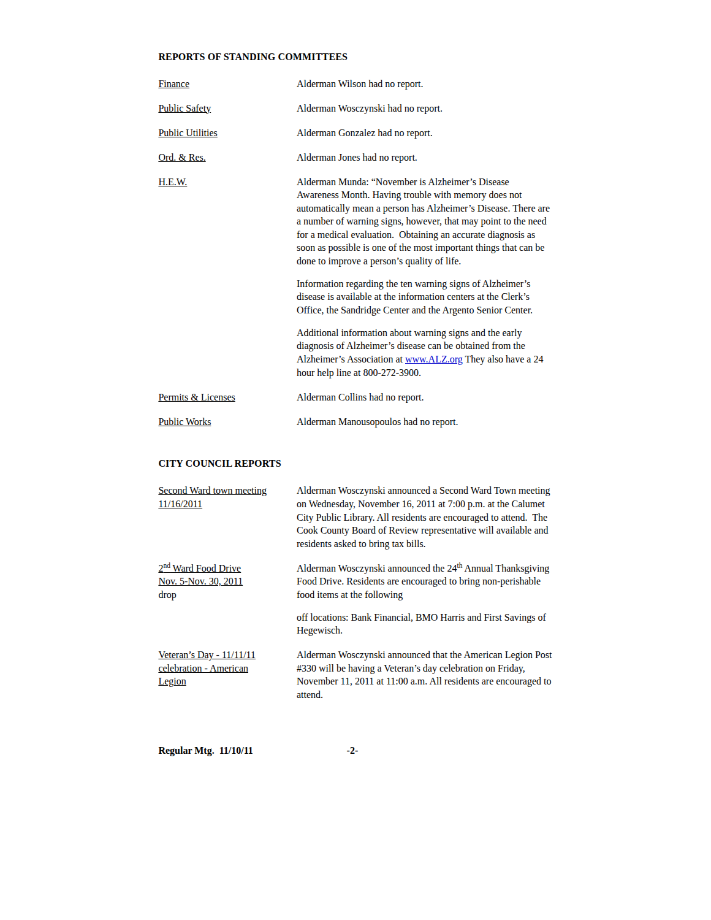REPORTS OF STANDING COMMITTEES
| Finance | Alderman Wilson had no report. |
| Public Safety | Alderman Wosczynski had no report. |
| Public Utilities | Alderman Gonzalez had no report. |
| Ord. & Res. | Alderman Jones had no report. |
| H.E.W. | Alderman Munda: “November is Alzheimer’s Disease Awareness Month. Having trouble with memory does not automatically mean a person has Alzheimer’s Disease. There are a number of warning signs, however, that may point to the need for a medical evaluation. Obtaining an accurate diagnosis as soon as possible is one of the most important things that can be done to improve a person’s quality of life. Information regarding the ten warning signs of Alzheimer’s disease is available at the information centers at the Clerk’s Office, the Sandridge Center and the Argento Senior Center. Additional information about warning signs and the early diagnosis of Alzheimer’s disease can be obtained from the Alzheimer’s Association at www.ALZ.org They also have a 24 hour help line at 800-272-3900. |
| Permits & Licenses | Alderman Collins had no report. |
| Public Works | Alderman Manousopoulos had no report. |
CITY COUNCIL REPORTS
| Second Ward town meeting 11/16/2011 | Alderman Wosczynski announced a Second Ward Town meeting on Wednesday, November 16, 2011 at 7:00 p.m. at the Calumet City Public Library. All residents are encouraged to attend. The Cook County Board of Review representative will available and residents asked to bring tax bills. |
| 2 nd Ward Food Drive Nov. 5-Nov. 30, 2011 drop | Alderman Wosczynski announced the 24 th Annual Thanksgiving Food Drive. Residents are encouraged to bring non-perishable food items at the following off locations: Bank Financial, BMO Harris and First Savings of Hegewisch. |
| Veteran’s Day - 11/11/11 celebration - American Legion | Alderman Wosczynski announced that the American Legion Post #330 will be having a Veteran’s day celebration on Friday, November 11, 2011 at 11:00 a.m. All residents are encouraged to attend. |
Regular Mtg. 11/10/11 -2-